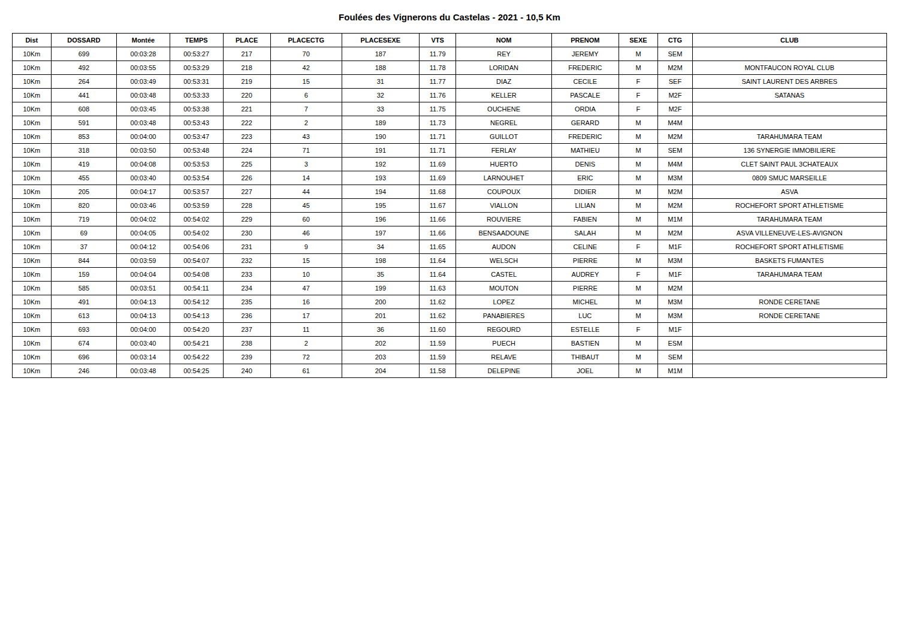Foulées des Vignerons du Castelas - 2021 - 10,5 Km
| Dist | DOSSARD | Montée | TEMPS | PLACE | PLACECTG | PLACESEXE | VTS | NOM | PRENOM | SEXE | CTG | CLUB |
| --- | --- | --- | --- | --- | --- | --- | --- | --- | --- | --- | --- | --- |
| 10Km | 699 | 00:03:28 | 00:53:27 | 217 | 70 | 187 | 11.79 | REY | JEREMY | M | SEM | |
| 10Km | 492 | 00:03:55 | 00:53:29 | 218 | 42 | 188 | 11.78 | LORIDAN | FREDERIC | M | M2M | MONTFAUCON ROYAL CLUB |
| 10Km | 264 | 00:03:49 | 00:53:31 | 219 | 15 | 31 | 11.77 | DIAZ | CECILE | F | SEF | SAINT LAURENT DES ARBRES |
| 10Km | 441 | 00:03:48 | 00:53:33 | 220 | 6 | 32 | 11.76 | KELLER | PASCALE | F | M2F | SATANAS |
| 10Km | 608 | 00:03:45 | 00:53:38 | 221 | 7 | 33 | 11.75 | OUCHENE | ORDIA | F | M2F | |
| 10Km | 591 | 00:03:48 | 00:53:43 | 222 | 2 | 189 | 11.73 | NEGREL | GERARD | M | M4M | |
| 10Km | 853 | 00:04:00 | 00:53:47 | 223 | 43 | 190 | 11.71 | GUILLOT | FREDERIC | M | M2M | TARAHUMARA TEAM |
| 10Km | 318 | 00:03:50 | 00:53:48 | 224 | 71 | 191 | 11.71 | FERLAY | MATHIEU | M | SEM | 136 SYNERGIE IMMOBILIERE |
| 10Km | 419 | 00:04:08 | 00:53:53 | 225 | 3 | 192 | 11.69 | HUERTO | DENIS | M | M4M | CLET SAINT PAUL 3CHATEAUX |
| 10Km | 455 | 00:03:40 | 00:53:54 | 226 | 14 | 193 | 11.69 | LARNOUHET | ERIC | M | M3M | 0809 SMUC MARSEILLE |
| 10Km | 205 | 00:04:17 | 00:53:57 | 227 | 44 | 194 | 11.68 | COUPOUX | DIDIER | M | M2M | ASVA |
| 10Km | 820 | 00:03:46 | 00:53:59 | 228 | 45 | 195 | 11.67 | VIALLON | LILIAN | M | M2M | ROCHEFORT SPORT ATHLETISME |
| 10Km | 719 | 00:04:02 | 00:54:02 | 229 | 60 | 196 | 11.66 | ROUVIERE | FABIEN | M | M1M | TARAHUMARA TEAM |
| 10Km | 69 | 00:04:05 | 00:54:02 | 230 | 46 | 197 | 11.66 | BENSAADOUNE | SALAH | M | M2M | ASVA VILLENEUVE-LES-AVIGNON |
| 10Km | 37 | 00:04:12 | 00:54:06 | 231 | 9 | 34 | 11.65 | AUDON | CELINE | F | M1F | ROCHEFORT SPORT ATHLETISME |
| 10Km | 844 | 00:03:59 | 00:54:07 | 232 | 15 | 198 | 11.64 | WELSCH | PIERRE | M | M3M | BASKETS FUMANTES |
| 10Km | 159 | 00:04:04 | 00:54:08 | 233 | 10 | 35 | 11.64 | CASTEL | AUDREY | F | M1F | TARAHUMARA TEAM |
| 10Km | 585 | 00:03:51 | 00:54:11 | 234 | 47 | 199 | 11.63 | MOUTON | PIERRE | M | M2M | |
| 10Km | 491 | 00:04:13 | 00:54:12 | 235 | 16 | 200 | 11.62 | LOPEZ | MICHEL | M | M3M | RONDE CERETANE |
| 10Km | 613 | 00:04:13 | 00:54:13 | 236 | 17 | 201 | 11.62 | PANABIERES | LUC | M | M3M | RONDE CERETANE |
| 10Km | 693 | 00:04:00 | 00:54:20 | 237 | 11 | 36 | 11.60 | REGOURD | ESTELLE | F | M1F | |
| 10Km | 674 | 00:03:40 | 00:54:21 | 238 | 2 | 202 | 11.59 | PUECH | BASTIEN | M | ESM | |
| 10Km | 696 | 00:03:14 | 00:54:22 | 239 | 72 | 203 | 11.59 | RELAVE | THIBAUT | M | SEM | |
| 10Km | 246 | 00:03:48 | 00:54:25 | 240 | 61 | 204 | 11.58 | DELEPINE | JOEL | M | M1M | |